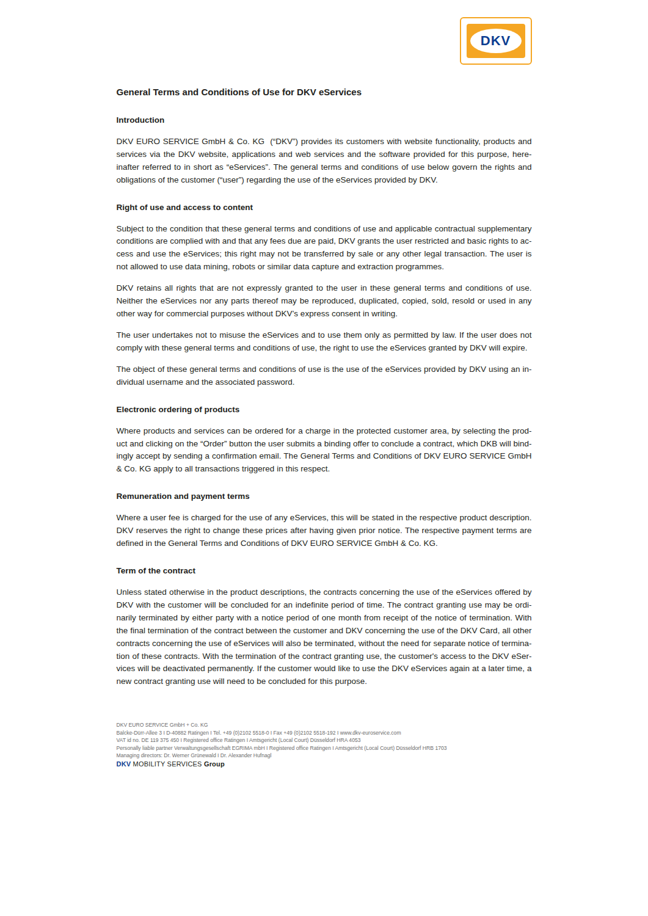DKV
General Terms and Conditions of Use for DKV eServices
Introduction
DKV EURO SERVICE GmbH & Co. KG (“DKV”) provides its customers with website functionality, products and services via the DKV website, applications and web services and the software provided for this purpose, hereinafter referred to in short as “eServices”. The general terms and conditions of use below govern the rights and obligations of the customer (“user”) regarding the use of the eServices provided by DKV.
Right of use and access to content
Subject to the condition that these general terms and conditions of use and applicable contractual supplementary conditions are complied with and that any fees due are paid, DKV grants the user restricted and basic rights to access and use the eServices; this right may not be transferred by sale or any other legal transaction. The user is not allowed to use data mining, robots or similar data capture and extraction programmes.
DKV retains all rights that are not expressly granted to the user in these general terms and conditions of use. Neither the eServices nor any parts thereof may be reproduced, duplicated, copied, sold, resold or used in any other way for commercial purposes without DKV’s express consent in writing.
The user undertakes not to misuse the eServices and to use them only as permitted by law. If the user does not comply with these general terms and conditions of use, the right to use the eServices granted by DKV will expire.
The object of these general terms and conditions of use is the use of the eServices provided by DKV using an individual username and the associated password.
Electronic ordering of products
Where products and services can be ordered for a charge in the protected customer area, by selecting the product and clicking on the “Order” button the user submits a binding offer to conclude a contract, which DKB will bindingly accept by sending a confirmation email. The General Terms and Conditions of DKV EURO SERVICE GmbH & Co. KG apply to all transactions triggered in this respect.
Remuneration and payment terms
Where a user fee is charged for the use of any eServices, this will be stated in the respective product description. DKV reserves the right to change these prices after having given prior notice. The respective payment terms are defined in the General Terms and Conditions of DKV EURO SERVICE GmbH & Co. KG.
Term of the contract
Unless stated otherwise in the product descriptions, the contracts concerning the use of the eServices offered by DKV with the customer will be concluded for an indefinite period of time. The contract granting use may be ordinarily terminated by either party with a notice period of one month from receipt of the notice of termination. With the final termination of the contract between the customer and DKV concerning the use of the DKV Card, all other contracts concerning the use of eServices will also be terminated, without the need for separate notice of termination of these contracts. With the termination of the contract granting use, the customer's access to the DKV eServices will be deactivated permanently. If the customer would like to use the DKV eServices again at a later time, a new contract granting use will need to be concluded for this purpose.
DKV EURO SERVICE GmbH + Co. KG Balcke-Dürr-Allee 3 I D-40882 Ratingen I Tel. +49 (0)2102 5518-0 I Fax +49 (0)2102 5518-192 I www.dkv-euroservice.com VAT id no. DE 119 375 450 I Registered office Ratingen I Amtsgericht (Local Court) Düsseldorf HRA 4053 Personally liable partner Verwaltungsgesellschaft EGRIMA mbH I Registered office Ratingen I Amtsgericht (Local Court) Düsseldorf HRB 1703 Managing directors: Dr. Werner Grünewald I Dr. Alexander Hufnagl DKV MOBILITY SERVICES Group